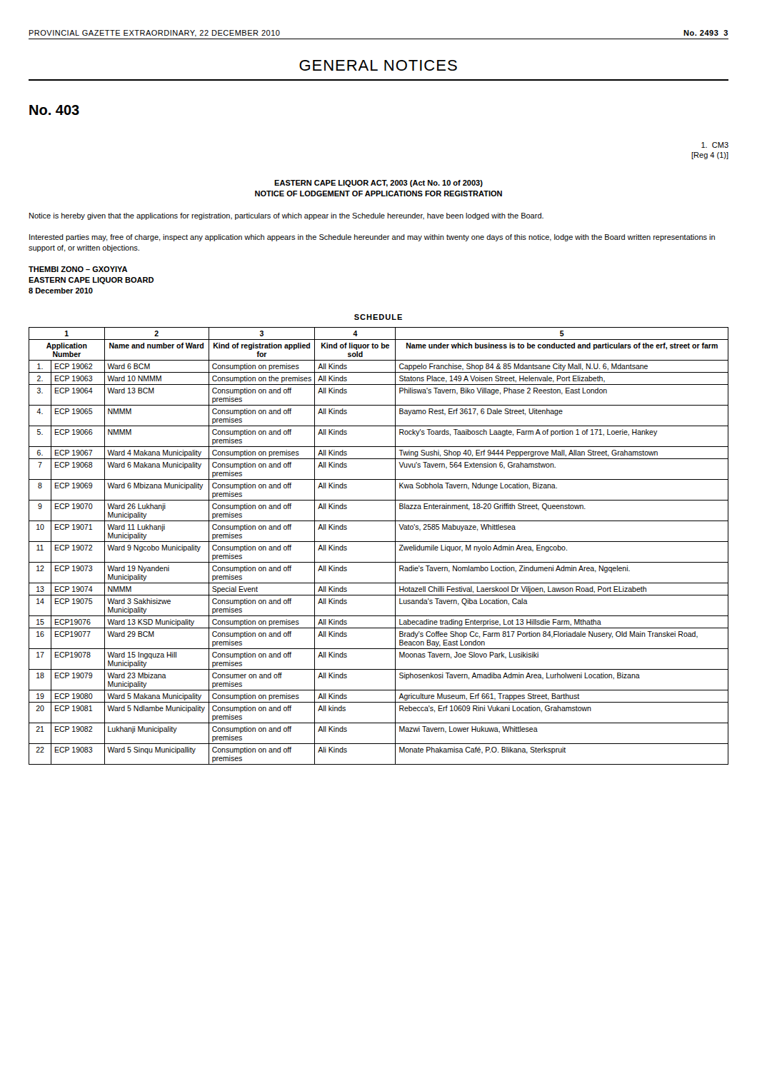PROVINCIAL GAZETTE EXTRAORDINARY, 22 DECEMBER 2010 No. 2493 3
GENERAL NOTICES
No. 403
1. CM3
[Reg 4 (1)]
EASTERN CAPE LIQUOR ACT, 2003 (Act No. 10 of 2003)
NOTICE OF LODGEMENT OF APPLICATIONS FOR REGISTRATION
Notice is hereby given that the applications for registration, particulars of which appear in the Schedule hereunder, have been lodged with the Board.
Interested parties may, free of charge, inspect any application which appears in the Schedule hereunder and may within twenty one days of this notice, lodge with the Board written representations in support of, or written objections.
THEMBI ZONO – GXOYIYA
EASTERN CAPE LIQUOR BOARD
8 December 2010
SCHEDULE
| 1 | 2 | 3 | 4 | 5 |
| --- | --- | --- | --- | --- |
| Application Number | Name and number of Ward | Kind of registration applied for | Kind of liquor to be sold | Name under which business is to be conducted and particulars of the erf, street or farm |
| 1. | ECP 19062 | Ward 6 BCM | Consumption on premises | All Kinds | Cappelo Franchise, Shop 84 & 85 Mdantsane City Mall, N.U. 6, Mdantsane |
| 2. | ECP 19063 | Ward 10 NMMM | Consumption on the premises | All Kinds | Statons Place, 149 A Voisen Street, Helenvale, Port Elizabeth, |
| 3. | ECP 19064 | Ward 13 BCM | Consumption on and off premises | All Kinds | Philiswa's Tavern, Biko Village, Phase 2 Reeston, East London |
| 4. | ECP 19065 | NMMM | Consumption on and off premises | All Kinds | Bayamo Rest, Erf 3617, 6 Dale Street, Uitenhage |
| 5. | ECP 19066 | NMMM | Consumption on and off premises | All Kinds | Rocky's Toards, Taaibosch Laagte, Farm A of portion 1 of 171, Loerie, Hankey |
| 6. | ECP 19067 | Ward 4 Makana Municipality | Consumption on premises | All Kinds | Twing Sushi, Shop 40, Erf 9444 Peppergrove Mall, Allan Street, Grahamstown |
| 7 | ECP 19068 | Ward 6 Makana Municipality | Consumption on and off premises | All Kinds | Vuvu's Tavern, 564 Extension 6, Grahamstwon. |
| 8 | ECP 19069 | Ward 6 Mbizana Municipality | Consumption on and off premises | All Kinds | Kwa Sobhola Tavern, Ndunge Location, Bizana. |
| 9 | ECP 19070 | Ward 26 Lukhanji Municipality | Consumption on and off premises | All Kinds | Blazza Enterainment, 18-20 Griffith Street, Queenstown. |
| 10 | ECP 19071 | Ward 11 Lukhanji Municipality | Consumption on and off premises | All Kinds | Vato's, 2585 Mabuyaze, Whittlesea |
| 11 | ECP 19072 | Ward 9 Ngcobo Municipality | Consumption on and off premises | All Kinds | Zwelidumile Liquor, M nyolo Admin Area, Engcobo. |
| 12 | ECP 19073 | Ward 19 Nyandeni Municipality | Consumption on and off premises | All Kinds | Radie's Tavern, Nomlambo Loction, Zindumeni Admin Area, Ngqeleni. |
| 13 | ECP 19074 | NMMM | Special Event | All Kinds | Hotazell Chilli Festival, Laerskool Dr Viljoen, Lawson Road, Port ELizabeth |
| 14 | ECP 19075 | Ward 3 Sakhisizwe Municipality | Consumption on and off premises | All Kinds | Lusanda's Tavern, Qiba Location, Cala |
| 15 | ECP19076 | Ward 13 KSD Municipality | Consumption on premises | All Kinds | Labecadine trading Enterprise, Lot 13 Hillsdie Farm, Mthatha |
| 16 | ECP19077 | Ward 29 BCM | Consumption on and off premises | All Kinds | Brady's Coffee Shop Cc, Farm 817 Portion 84,Floriadale Nusery, Old Main Transkei Road, Beacon Bay, East London |
| 17 | ECP19078 | Ward 15 Ingquza Hill Municipality | Consumption on and off premises | All Kinds | Moonas Tavern, Joe Slovo Park, Lusikisiki |
| 18 | ECP 19079 | Ward 23 Mbizana Municipality | Consumer on and off premises | All Kinds | Siphosenkosi Tavern, Amadiba Admin Area, Lurholweni Location, Bizana |
| 19 | ECP 19080 | Ward 5 Makana Municipality | Consumption on premises | All Kinds | Agriculture Museum, Erf 661, Trappes Street, Barthust |
| 20 | ECP 19081 | Ward 5 Ndlambe Municipality | Consumption on and off premises | All kinds | Rebecca's, Erf 10609 Rini Vukani Location, Grahamstown |
| 21 | ECP 19082 | Lukhanji Municipality | Consumption on and off premises | All Kinds | Mazwi Tavern, Lower Hukuwa, Whittlesea |
| 22 | ECP 19083 | Ward 5 Sinqu Municipallity | Consumption on and off premises | Ali Kinds | Monate Phakamisa Café, P.O. Blikana, Sterkspruit |